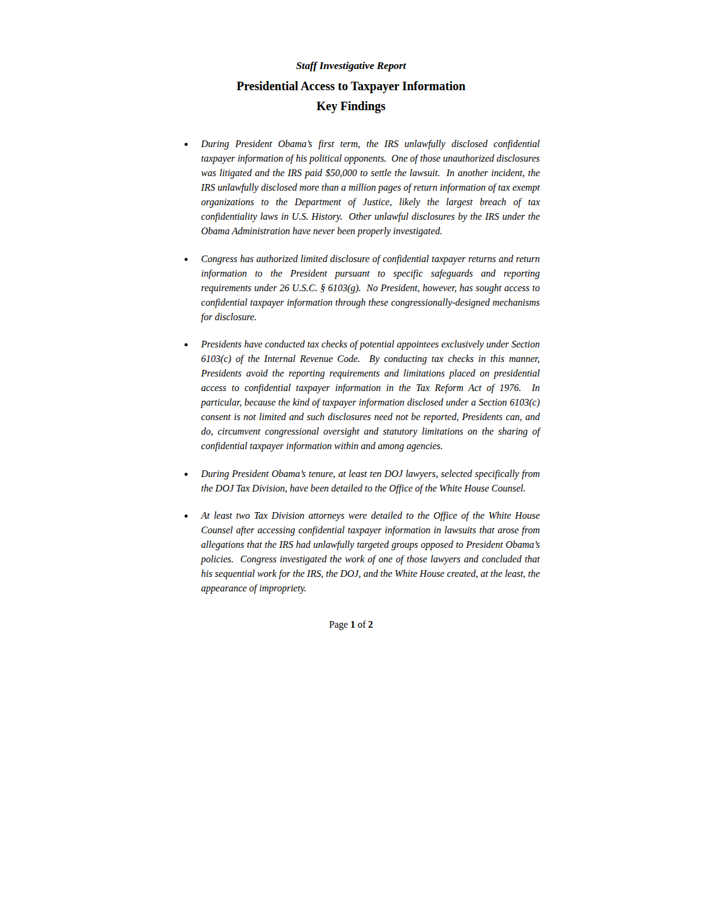Staff Investigative Report
Presidential Access to Taxpayer Information
Key Findings
During President Obama’s first term, the IRS unlawfully disclosed confidential taxpayer information of his political opponents. One of those unauthorized disclosures was litigated and the IRS paid $50,000 to settle the lawsuit. In another incident, the IRS unlawfully disclosed more than a million pages of return information of tax exempt organizations to the Department of Justice, likely the largest breach of tax confidentiality laws in U.S. History. Other unlawful disclosures by the IRS under the Obama Administration have never been properly investigated.
Congress has authorized limited disclosure of confidential taxpayer returns and return information to the President pursuant to specific safeguards and reporting requirements under 26 U.S.C. § 6103(g). No President, however, has sought access to confidential taxpayer information through these congressionally-designed mechanisms for disclosure.
Presidents have conducted tax checks of potential appointees exclusively under Section 6103(c) of the Internal Revenue Code. By conducting tax checks in this manner, Presidents avoid the reporting requirements and limitations placed on presidential access to confidential taxpayer information in the Tax Reform Act of 1976. In particular, because the kind of taxpayer information disclosed under a Section 6103(c) consent is not limited and such disclosures need not be reported, Presidents can, and do, circumvent congressional oversight and statutory limitations on the sharing of confidential taxpayer information within and among agencies.
During President Obama’s tenure, at least ten DOJ lawyers, selected specifically from the DOJ Tax Division, have been detailed to the Office of the White House Counsel.
At least two Tax Division attorneys were detailed to the Office of the White House Counsel after accessing confidential taxpayer information in lawsuits that arose from allegations that the IRS had unlawfully targeted groups opposed to President Obama’s policies. Congress investigated the work of one of those lawyers and concluded that his sequential work for the IRS, the DOJ, and the White House created, at the least, the appearance of impropriety.
Page 1 of 2